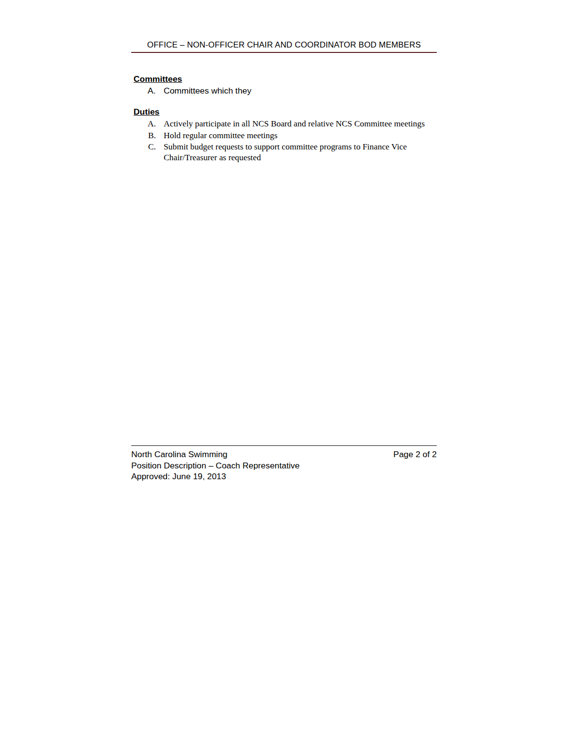OFFICE – NON-OFFICER CHAIR AND COORDINATOR BOD MEMBERS
Committees
Committees which they
Duties
Actively participate in all NCS Board and relative NCS Committee meetings
Hold regular committee meetings
Submit budget requests to support committee programs to Finance Vice Chair/Treasurer as requested
North Carolina Swimming
Page 2 of 2
Position Description – Coach Representative
Approved: June 19, 2013